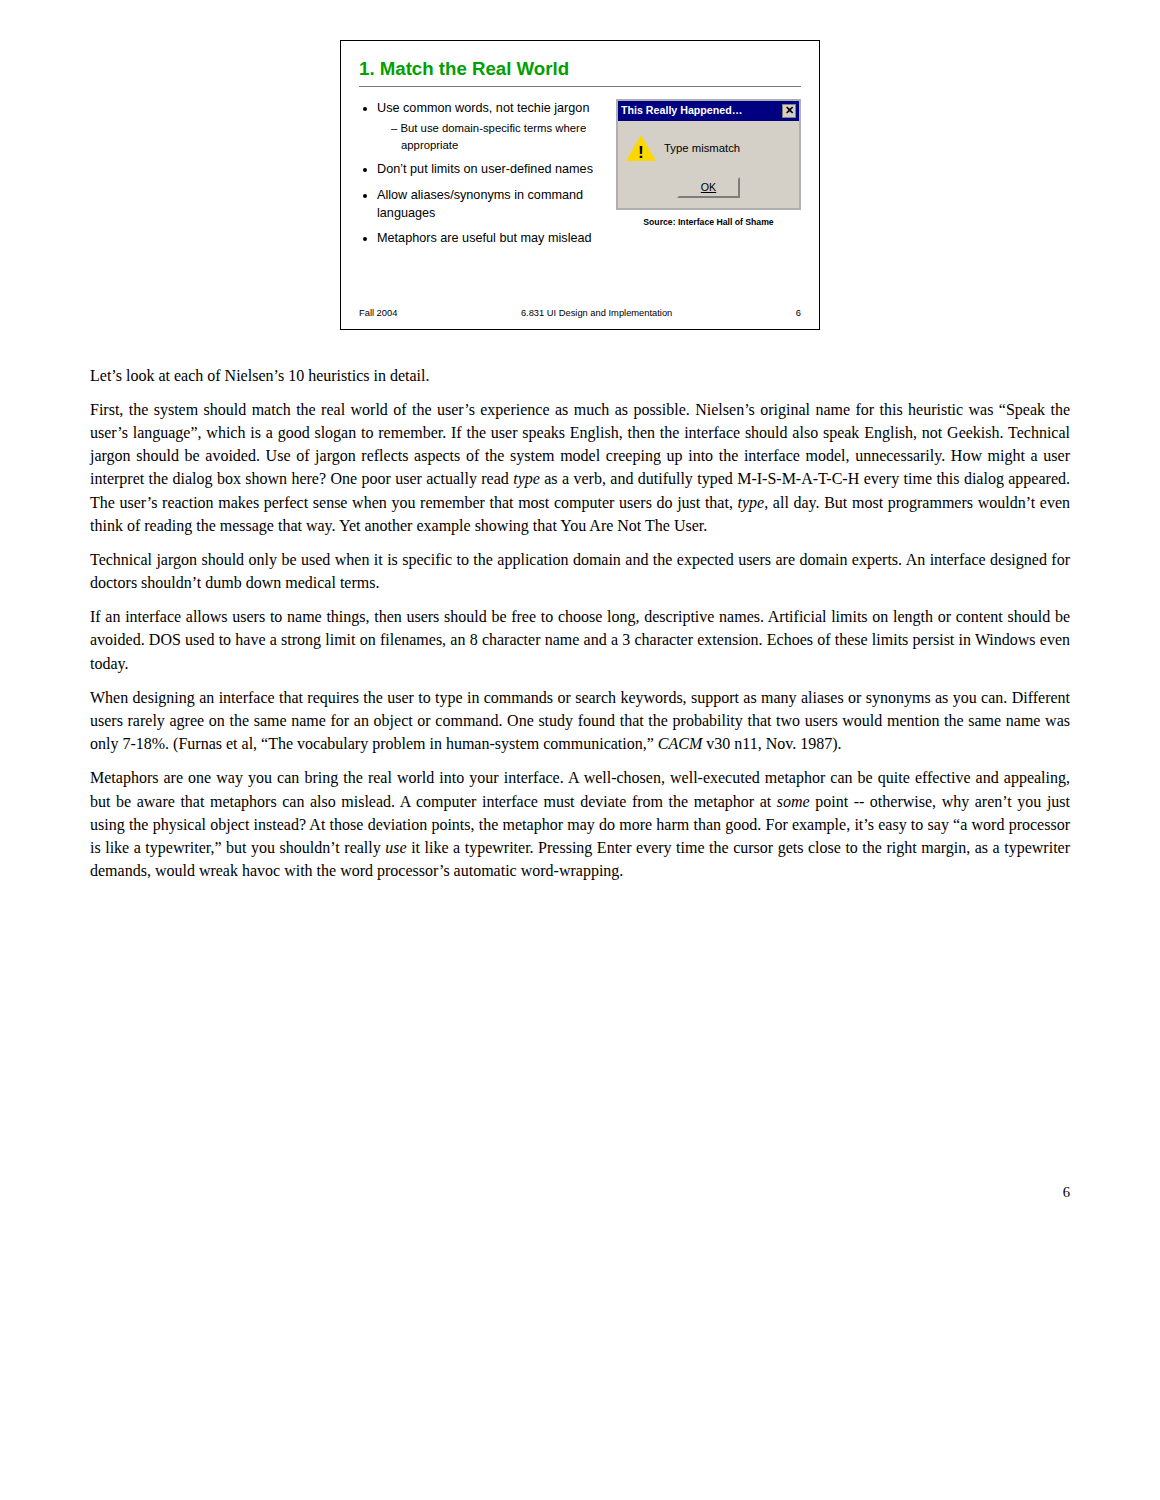1. Match the Real World
Use common words, not techie jargon
But use domain-specific terms where appropriate
Donʼt put limits on user-defined names
Allow aliases/synonyms in command languages
Metaphors are useful but may mislead
This Really Happened… ✕
!
Type mismatch
OK
Source: Interface Hall of Shame
Fall 2004 6.831 UI Design and Implementation 6
Let’s look at each of Nielsen’s 10 heuristics in detail.
First, the system should match the real world of the user’s experience as much as possible. Nielsen’s original name for this heuristic was “Speak the user’s language”, which is a good slogan to remember. If the user speaks English, then the interface should also speak English, not Geekish. Technical jargon should be avoided. Use of jargon reflects aspects of the system model creeping up into the interface model, unnecessarily. How might a user interpret the dialog box shown here? One poor user actually read type as a verb, and dutifully typed M-I-S-M-A-T-C-H every time this dialog appeared. The user’s reaction makes perfect sense when you remember that most computer users do just that, type, all day. But most programmers wouldn’t even think of reading the message that way. Yet another example showing that You Are Not The User.
Technical jargon should only be used when it is specific to the application domain and the expected users are domain experts. An interface designed for doctors shouldn’t dumb down medical terms.
If an interface allows users to name things, then users should be free to choose long, descriptive names. Artificial limits on length or content should be avoided. DOS used to have a strong limit on filenames, an 8 character name and a 3 character extension. Echoes of these limits persist in Windows even today.
When designing an interface that requires the user to type in commands or search keywords, support as many aliases or synonyms as you can. Different users rarely agree on the same name for an object or command. One study found that the probability that two users would mention the same name was only 7-18%. (Furnas et al, “The vocabulary problem in human-system communication,” CACM v30 n11, Nov. 1987).
Metaphors are one way you can bring the real world into your interface. A well-chosen, well-executed metaphor can be quite effective and appealing, but be aware that metaphors can also mislead. A computer interface must deviate from the metaphor at some point -- otherwise, why aren’t you just using the physical object instead? At those deviation points, the metaphor may do more harm than good. For example, it’s easy to say “a word processor is like a typewriter,” but you shouldn’t really use it like a typewriter. Pressing Enter every time the cursor gets close to the right margin, as a typewriter demands, would wreak havoc with the word processor’s automatic word-wrapping.
6